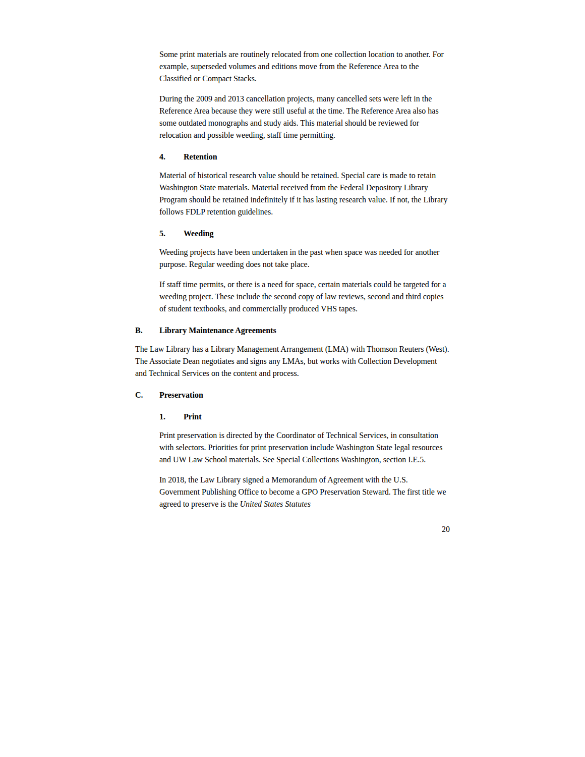Some print materials are routinely relocated from one collection location to another. For example, superseded volumes and editions move from the Reference Area to the Classified or Compact Stacks.
During the 2009 and 2013 cancellation projects, many cancelled sets were left in the Reference Area because they were still useful at the time. The Reference Area also has some outdated monographs and study aids. This material should be reviewed for relocation and possible weeding, staff time permitting.
4. Retention
Material of historical research value should be retained. Special care is made to retain Washington State materials. Material received from the Federal Depository Library Program should be retained indefinitely if it has lasting research value. If not, the Library follows FDLP retention guidelines.
5. Weeding
Weeding projects have been undertaken in the past when space was needed for another purpose. Regular weeding does not take place.
If staff time permits, or there is a need for space, certain materials could be targeted for a weeding project. These include the second copy of law reviews, second and third copies of student textbooks, and commercially produced VHS tapes.
B. Library Maintenance Agreements
The Law Library has a Library Management Arrangement (LMA) with Thomson Reuters (West). The Associate Dean negotiates and signs any LMAs, but works with Collection Development and Technical Services on the content and process.
C. Preservation
1. Print
Print preservation is directed by the Coordinator of Technical Services, in consultation with selectors. Priorities for print preservation include Washington State legal resources and UW Law School materials. See Special Collections Washington, section I.E.5.
In 2018, the Law Library signed a Memorandum of Agreement with the U.S. Government Publishing Office to become a GPO Preservation Steward. The first title we agreed to preserve is the United States Statutes
20